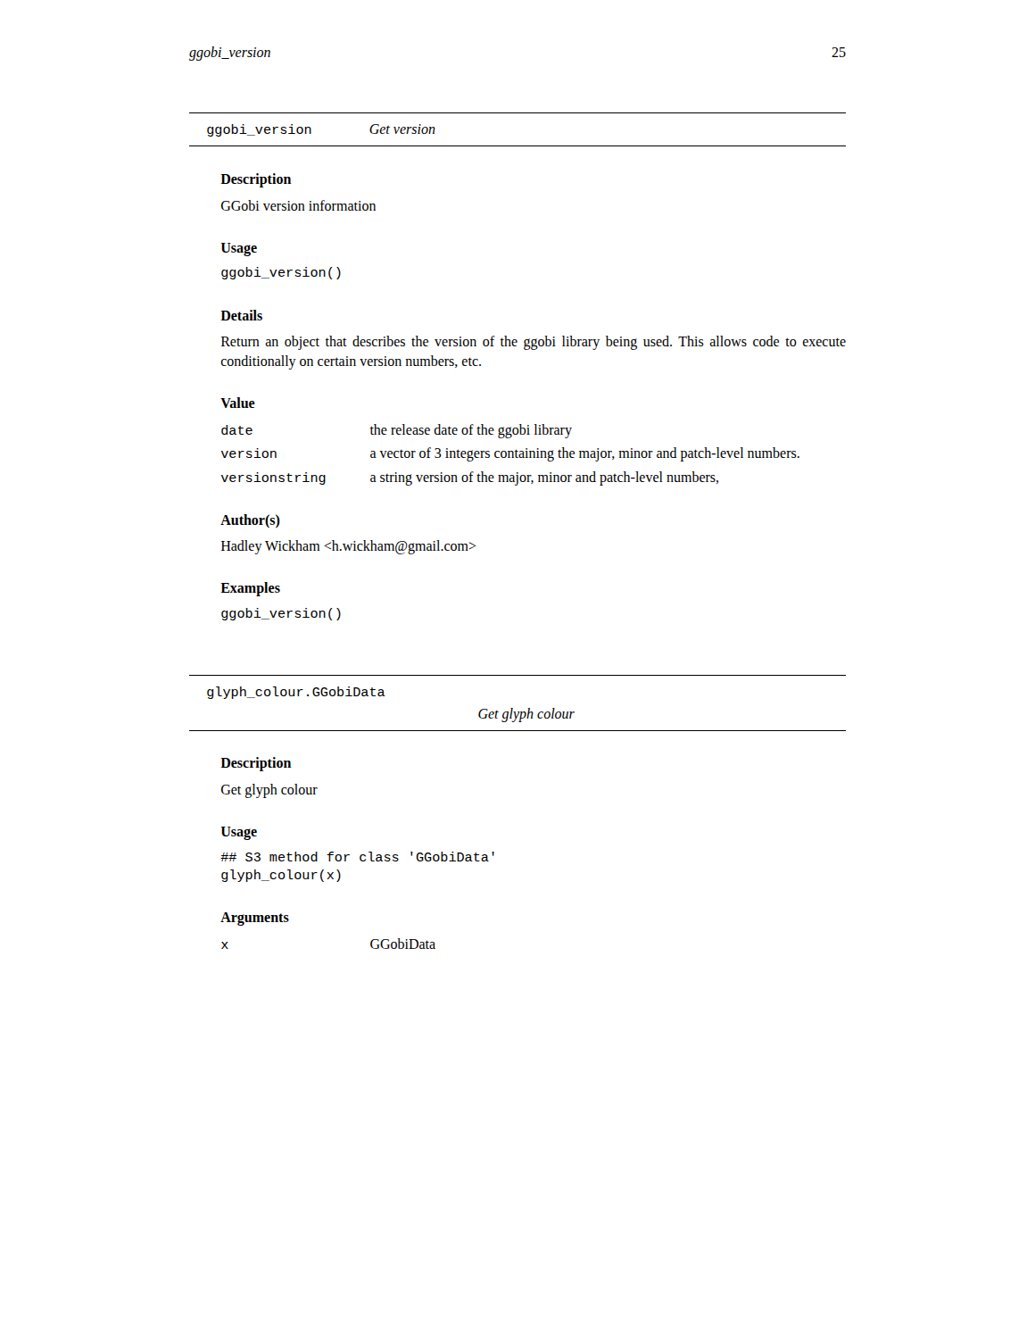ggobi_version 25
ggobi_version Get version
Description
GGobi version information
Usage
ggobi_version()
Details
Return an object that describes the version of the ggobi library being used. This allows code to execute conditionally on certain version numbers, etc.
Value
date
the release date of the ggobi library
version
a vector of 3 integers containing the major, minor and patch-level numbers.
versionstring
a string version of the major, minor and patch-level numbers,
Author(s)
Hadley Wickham <h.wickham@gmail.com>
Examples
ggobi_version()
glyph_colour.GGobiData Get glyph colour
Description
Get glyph colour
Usage
## S3 method for class 'GGobiData'
glyph_colour(x)
Arguments
x
GGobiData